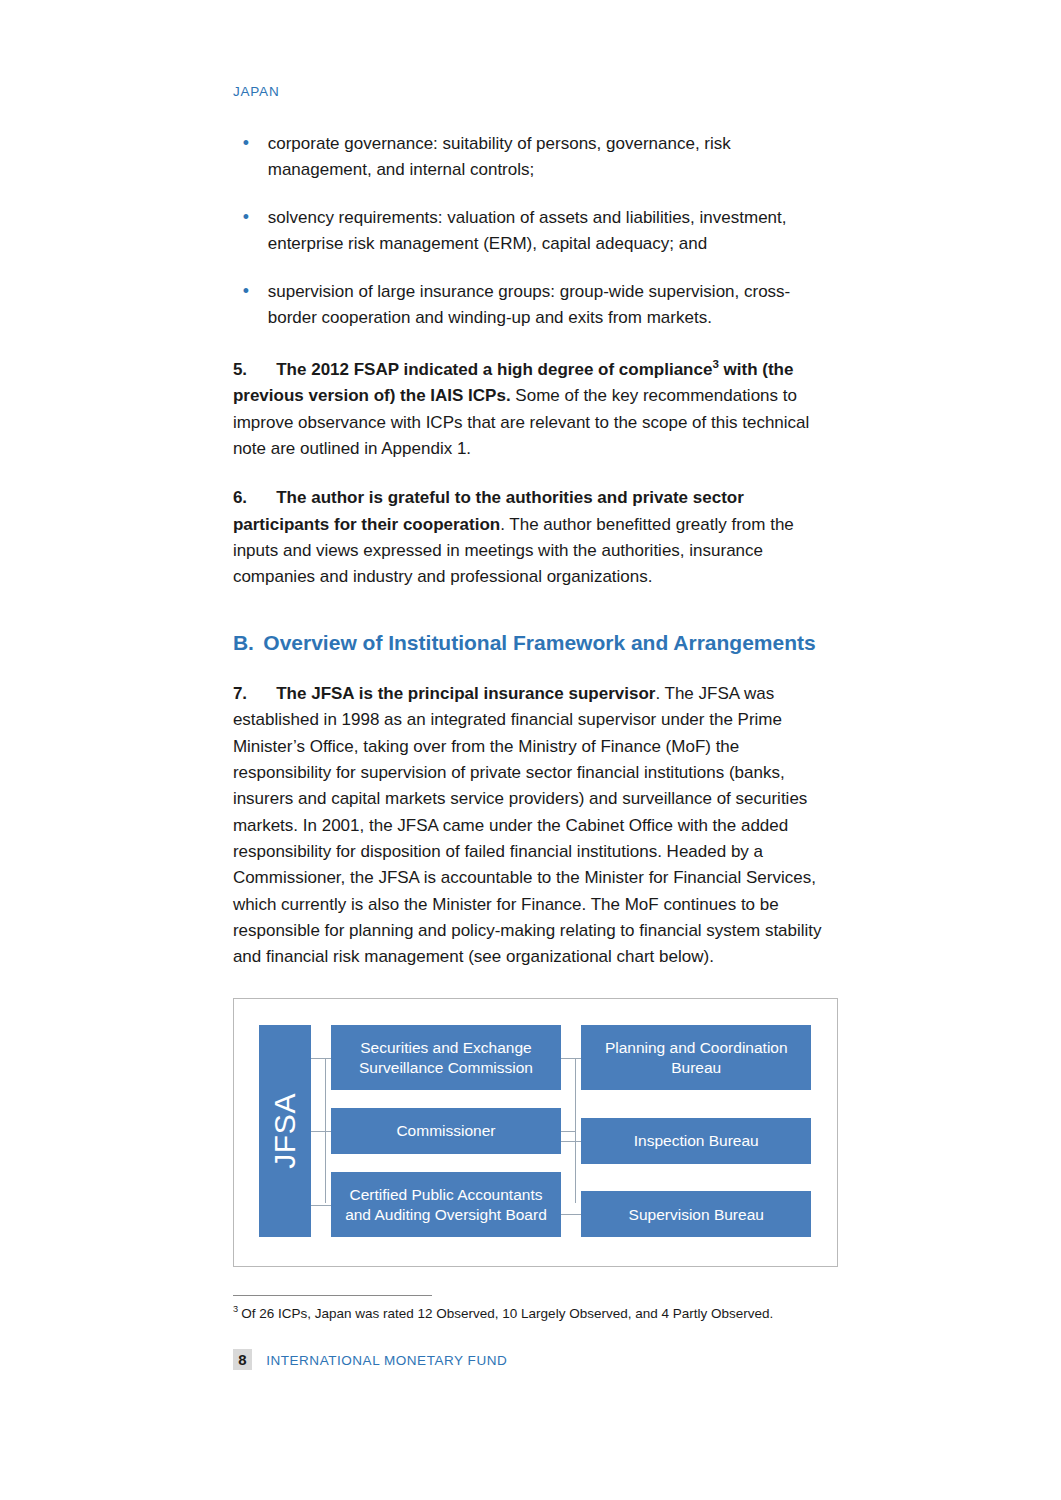JAPAN
corporate governance: suitability of persons, governance, risk management, and internal controls;
solvency requirements: valuation of assets and liabilities, investment, enterprise risk management (ERM), capital adequacy; and
supervision of large insurance groups: group-wide supervision, cross-border cooperation and winding-up and exits from markets.
5. The 2012 FSAP indicated a high degree of compliance3 with (the previous version of) the IAIS ICPs. Some of the key recommendations to improve observance with ICPs that are relevant to the scope of this technical note are outlined in Appendix 1.
6. The author is grateful to the authorities and private sector participants for their cooperation. The author benefitted greatly from the inputs and views expressed in meetings with the authorities, insurance companies and industry and professional organizations.
B. Overview of Institutional Framework and Arrangements
7. The JFSA is the principal insurance supervisor. The JFSA was established in 1998 as an integrated financial supervisor under the Prime Minister’s Office, taking over from the Ministry of Finance (MoF) the responsibility for supervision of private sector financial institutions (banks, insurers and capital markets service providers) and surveillance of securities markets. In 2001, the JFSA came under the Cabinet Office with the added responsibility for disposition of failed financial institutions. Headed by a Commissioner, the JFSA is accountable to the Minister for Financial Services, which currently is also the Minister for Finance. The MoF continues to be responsible for planning and policy-making relating to financial system stability and financial risk management (see organizational chart below).
JFSA
Securities and Exchange Surveillance Commission
Commissioner
Certified Public Accountants and Auditing Oversight Board
Planning and Coordination Bureau
Inspection Bureau
Supervision Bureau
3Of 26 ICPs, Japan was rated 12 Observed, 10 Largely Observed, and 4 Partly Observed.
8 INTERNATIONAL MONETARY FUND